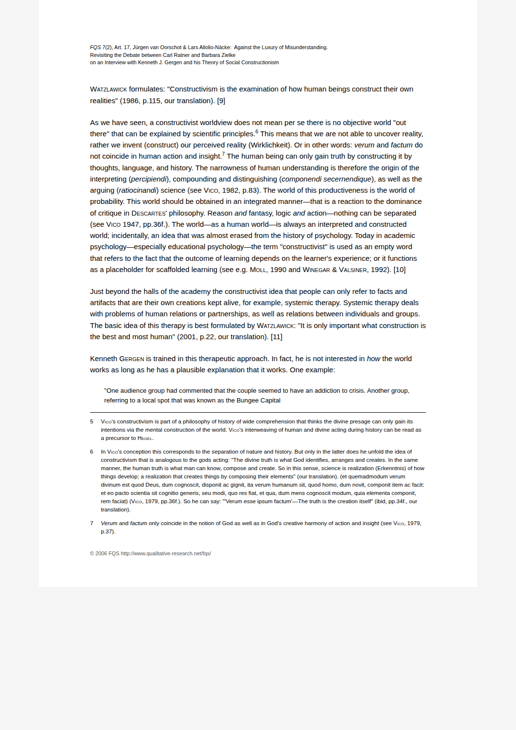FQS 7(2), Art. 17, Jürgen van Oorschot & Lars Allolio-Näcke: Against the Luxury of Misunderstanding.
Revisiting the Debate between Carl Ratner and Barbara Zielke
on an Interview with Kenneth J. Gergen and his Theory of Social Constructionism
Watzlawick formulates: "Constructivism is the examination of how human beings construct their own realities" (1986, p.115, our translation). [9]
As we have seen, a constructivist worldview does not mean per se there is no objective world "out there" that can be explained by scientific principles.6 This means that we are not able to uncover reality, rather we invent (construct) our perceived reality (Wirklichkeit). Or in other words: verum and factum do not coincide in human action and insight.7 The human being can only gain truth by constructing it by thoughts, language, and history. The narrowness of human understanding is therefore the origin of the interpreting (percipiendi), compounding and distinguishing (componendi secernendique), as well as the arguing (ratiocinandi) science (see Vico, 1982, p.83). The world of this productiveness is the world of probability. This world should be obtained in an integrated manner—that is a reaction to the dominance of critique in Descartes' philosophy. Reason and fantasy, logic and action—nothing can be separated (see Vico 1947, pp.36f.). The world—as a human world—is always an interpreted and constructed world; incidentally, an idea that was almost erased from the history of psychology. Today in academic psychology—especially educational psychology—the term "constructivist" is used as an empty word that refers to the fact that the outcome of learning depends on the learner's experience; or it functions as a placeholder for scaffolded learning (see e.g. Moll, 1990 and Winegar & Valsiner, 1992). [10]
Just beyond the halls of the academy the constructivist idea that people can only refer to facts and artifacts that are their own creations kept alive, for example, systemic therapy. Systemic therapy deals with problems of human relations or partnerships, as well as relations between individuals and groups. The basic idea of this therapy is best formulated by Watzlawick: "It is only important what construction is the best and most human" (2001, p.22, our translation). [11]
Kenneth Gergen is trained in this therapeutic approach. In fact, he is not interested in how the world works as long as he has a plausible explanation that it works. One example:
"One audience group had commented that the couple seemed to have an addiction to crisis. Another group, referring to a local spot that was known as the Bungee Capital
Vico's constructivism is part of a philosophy of history of wide comprehension that thinks the divine presage can only gain its intentions via the mental construction of the world. Vico's interweaving of human and divine acting during history can be read as a precursor to Hegel.
In Vico's conception this corresponds to the separation of nature and history. But only in the latter does he unfold the idea of constructivism that is analogous to the gods acting: "The divine truth is what God identifies, arranges and creates. In the same manner, the human truth is what man can know, compose and create. So in this sense, science is realization (Erkenntnis) of how things develop; a realization that creates things by composing their elements" (our translation). (et quemadmodum verum divinum est quod Deus, dum cognoscit, disponit ac gignit, ita verum humanum sit, quod homo, dum novit, componit item ac facit: et eo pacto scientia sit cognitio generis, seu modi, quo res fiat, et qua, dum mens cognoscit modum, quia elementa componit, rem faciat) (Vico, 1979, pp.36f.). So he can say: "'Verum esse ipsum factum'—The truth is the creation itself" (ibid, pp.34f., our translation).
Verum and factum only coincide in the notion of God as well as in God's creative harmony of action and insight (see Vico, 1979, p.37).
© 2006 FQS http://www.qualitative-research.net/fqs/